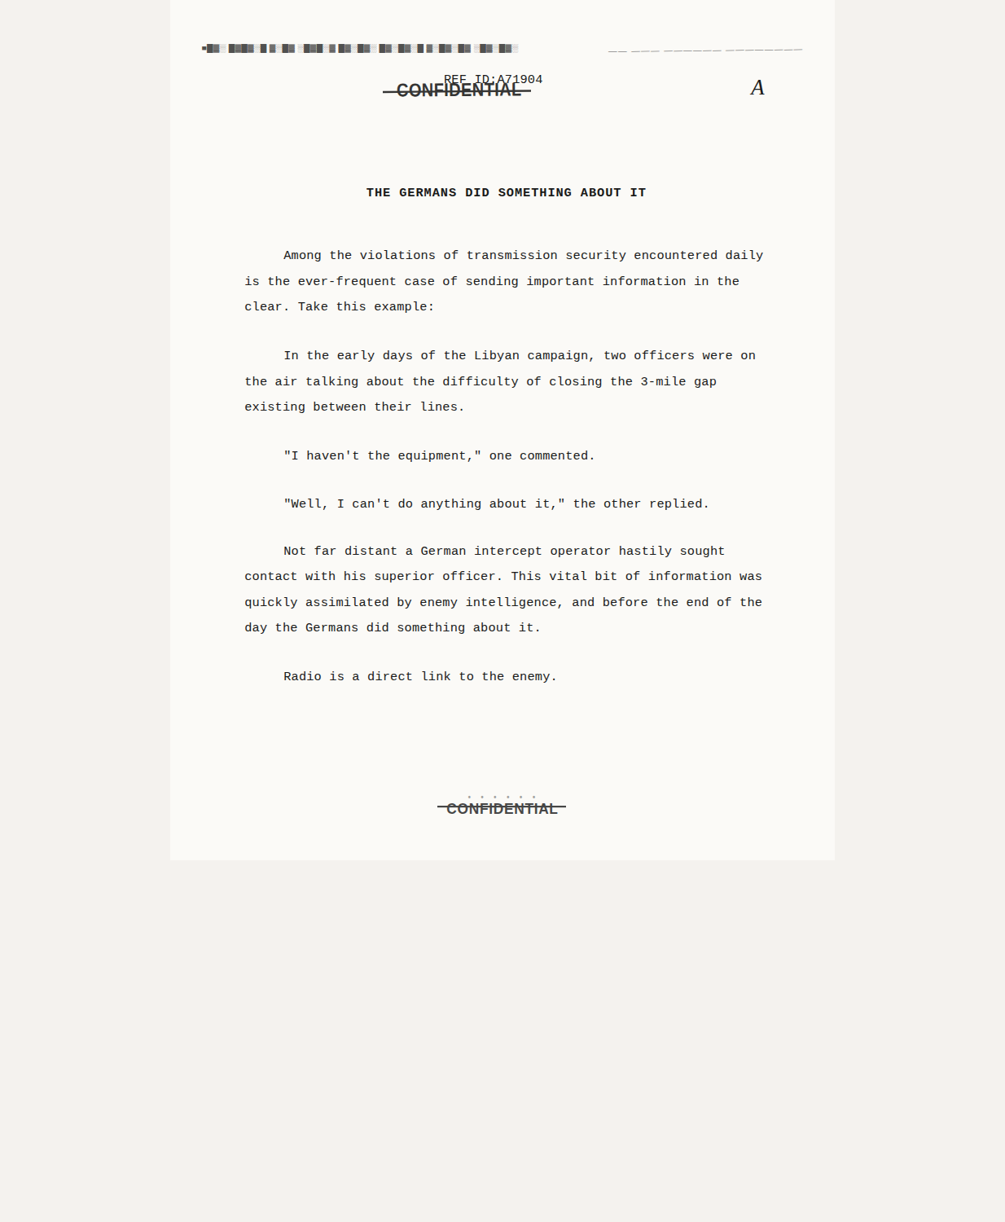■█▓░ █▓█▓░█ ▓░█▓ ░█▓█░▓ █▓░█▓░ █▓░█▓░█ ▓░█▓░█▓ ░█▓░█▓░
—— ——— —————— ————————
REF ID:A71904
CONFIDENTIAL
A
THE GERMANS DID SOMETHING ABOUT IT
Among the violations of transmission security encountered daily is the ever-frequent case of sending important information in the clear. Take this example:
In the early days of the Libyan campaign, two officers were on the air talking about the difficulty of closing the 3-mile gap existing between their lines.
"I haven't the equipment," one commented.
"Well, I can't do anything about it," the other replied.
Not far distant a German intercept operator hastily sought contact with his superior officer. This vital bit of information was quickly assimilated by enemy intelligence, and before the end of the day the Germans did something about it.
Radio is a direct link to the enemy.
• • • • • • CONFIDENTIAL